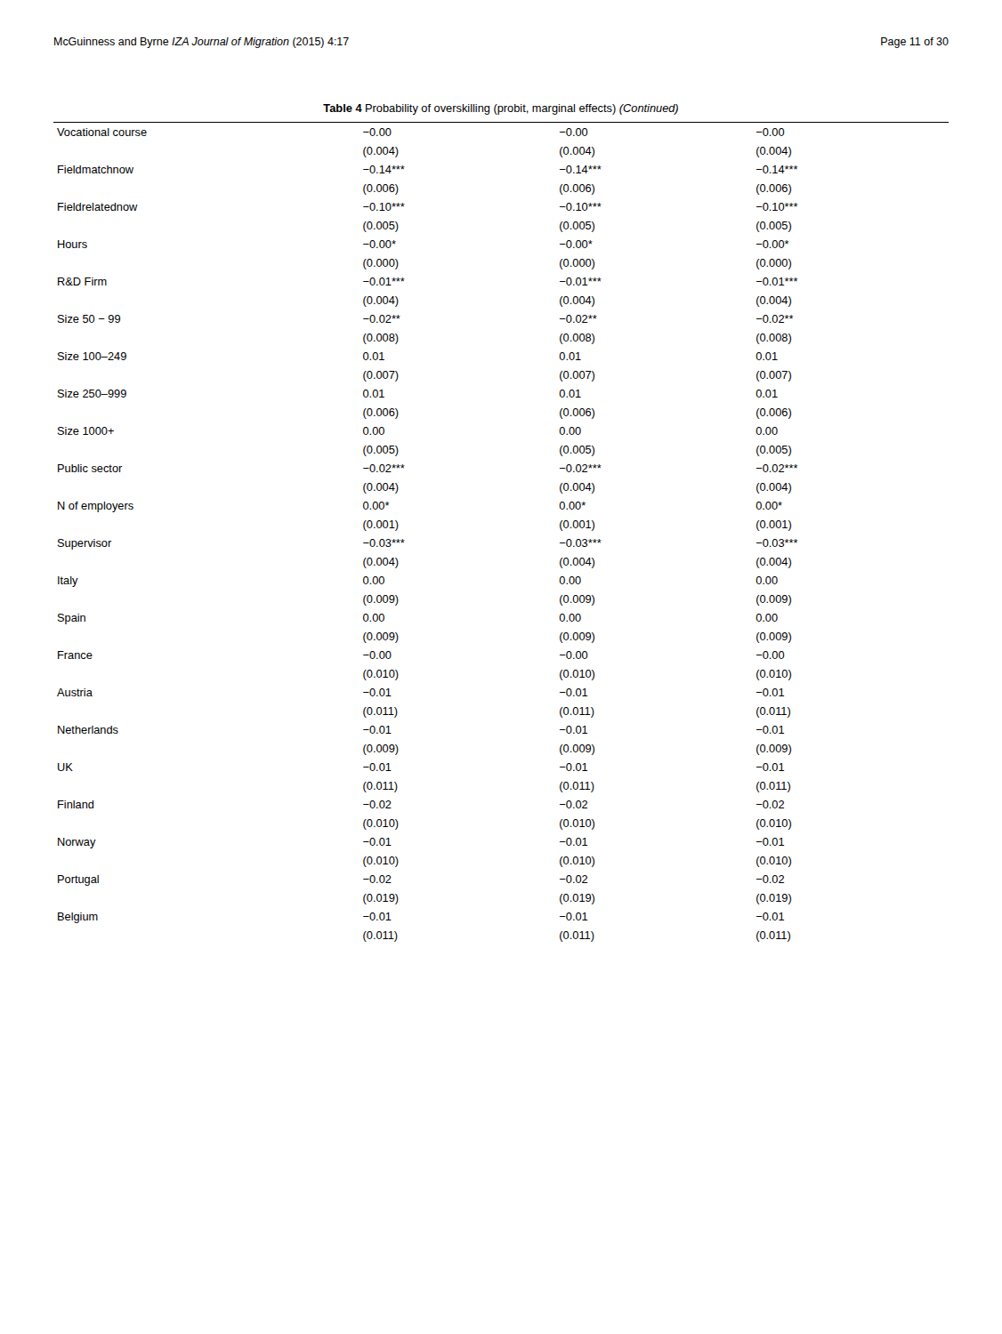McGuinness and Byrne IZA Journal of Migration (2015) 4:17
Page 11 of 30
Table 4 Probability of overskilling (probit, marginal effects) (Continued)
| Vocational course | −0.00 | −0.00 | −0.00 |
| | (0.004) | (0.004) | (0.004) |
| Fieldmatchnow | −0.14*** | −0.14*** | −0.14*** |
| | (0.006) | (0.006) | (0.006) |
| Fieldrelatednow | −0.10*** | −0.10*** | −0.10*** |
| | (0.005) | (0.005) | (0.005) |
| Hours | −0.00* | −0.00* | −0.00* |
| | (0.000) | (0.000) | (0.000) |
| R&D Firm | −0.01*** | −0.01*** | −0.01*** |
| | (0.004) | (0.004) | (0.004) |
| Size 50 − 99 | −0.02** | −0.02** | −0.02** |
| | (0.008) | (0.008) | (0.008) |
| Size 100–249 | 0.01 | 0.01 | 0.01 |
| | (0.007) | (0.007) | (0.007) |
| Size 250–999 | 0.01 | 0.01 | 0.01 |
| | (0.006) | (0.006) | (0.006) |
| Size 1000+ | 0.00 | 0.00 | 0.00 |
| | (0.005) | (0.005) | (0.005) |
| Public sector | −0.02*** | −0.02*** | −0.02*** |
| | (0.004) | (0.004) | (0.004) |
| N of employers | 0.00* | 0.00* | 0.00* |
| | (0.001) | (0.001) | (0.001) |
| Supervisor | −0.03*** | −0.03*** | −0.03*** |
| | (0.004) | (0.004) | (0.004) |
| Italy | 0.00 | 0.00 | 0.00 |
| | (0.009) | (0.009) | (0.009) |
| Spain | 0.00 | 0.00 | 0.00 |
| | (0.009) | (0.009) | (0.009) |
| France | −0.00 | −0.00 | −0.00 |
| | (0.010) | (0.010) | (0.010) |
| Austria | −0.01 | −0.01 | −0.01 |
| | (0.011) | (0.011) | (0.011) |
| Netherlands | −0.01 | −0.01 | −0.01 |
| | (0.009) | (0.009) | (0.009) |
| UK | −0.01 | −0.01 | −0.01 |
| | (0.011) | (0.011) | (0.011) |
| Finland | −0.02 | −0.02 | −0.02 |
| | (0.010) | (0.010) | (0.010) |
| Norway | −0.01 | −0.01 | −0.01 |
| | (0.010) | (0.010) | (0.010) |
| Portugal | −0.02 | −0.02 | −0.02 |
| | (0.019) | (0.019) | (0.019) |
| Belgium | −0.01 | −0.01 | −0.01 |
| | (0.011) | (0.011) | (0.011) |